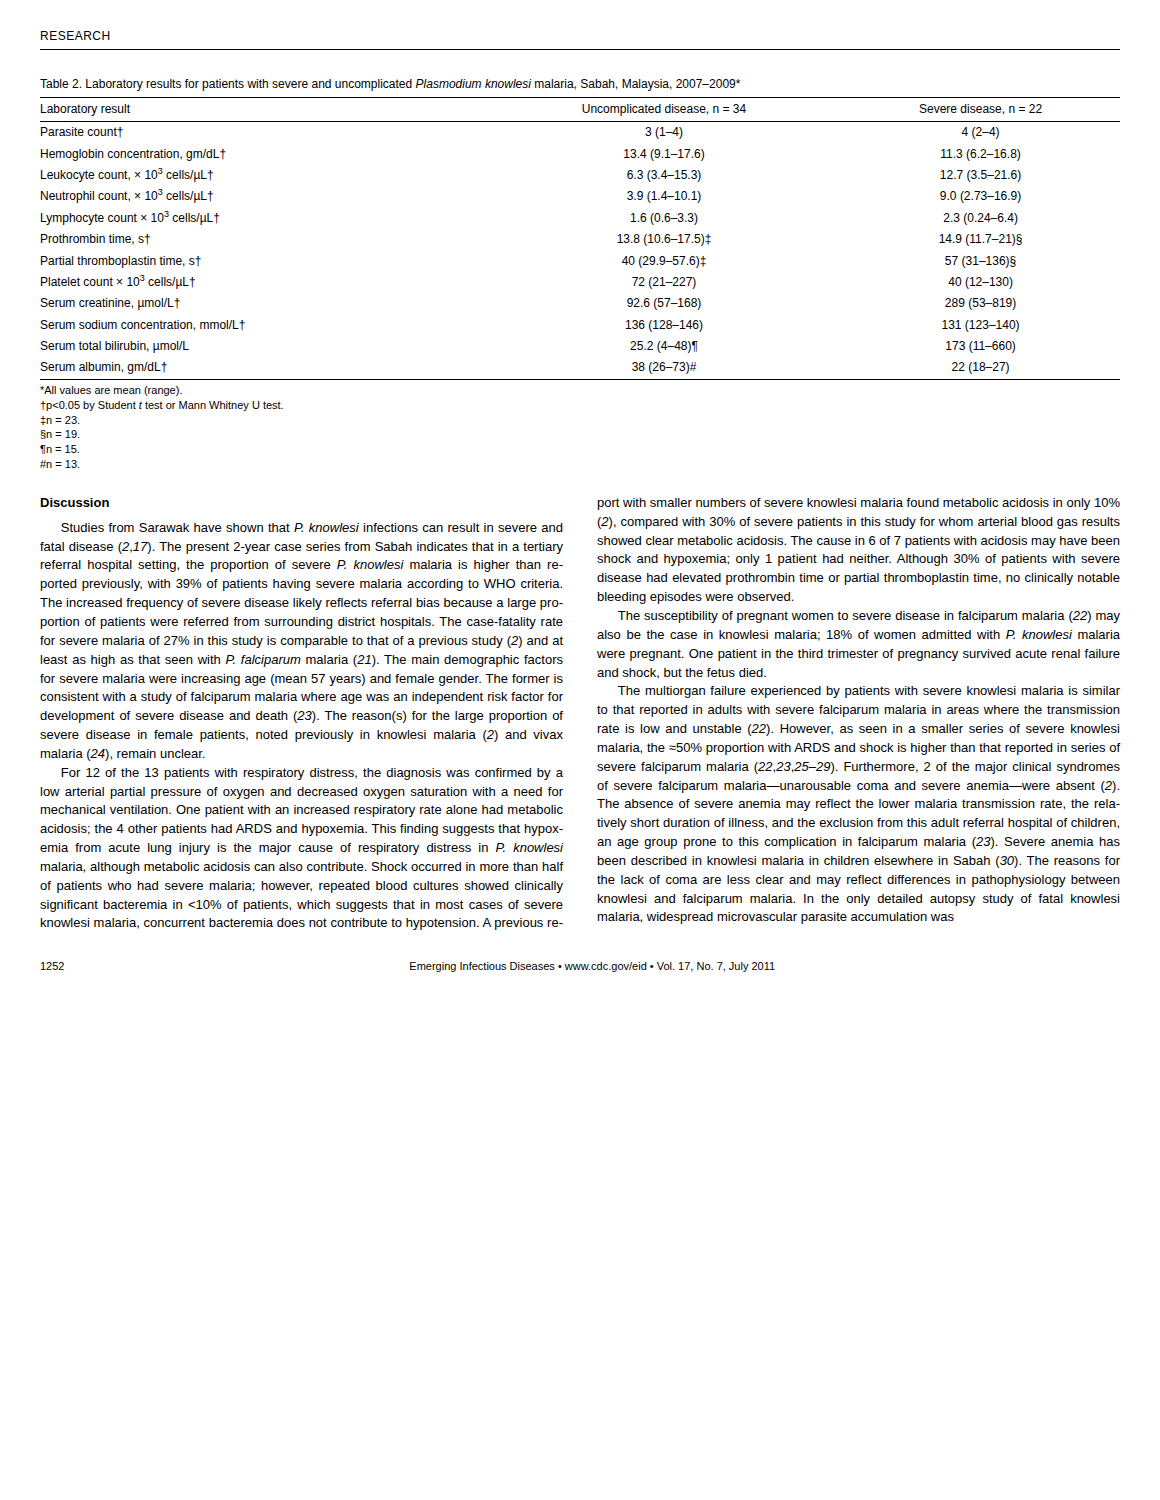RESEARCH
Table 2. Laboratory results for patients with severe and uncomplicated Plasmodium knowlesi malaria, Sabah, Malaysia, 2007–2009*
| Laboratory result | Uncomplicated disease, n = 34 | Severe disease, n = 22 |
| --- | --- | --- |
| Parasite count† | 3 (1–4) | 4 (2–4) |
| Hemoglobin concentration, gm/dL† | 13.4 (9.1–17.6) | 11.3 (6.2–16.8) |
| Leukocyte count, × 10 3 cells/µL† | 6.3 (3.4–15.3) | 12.7 (3.5–21.6) |
| Neutrophil count, × 10 3 cells/µL† | 3.9 (1.4–10.1) | 9.0 (2.73–16.9) |
| Lymphocyte count × 10 3 cells/µL† | 1.6 (0.6–3.3) | 2.3 (0.24–6.4) |
| Prothrombin time, s† | 13.8 (10.6–17.5)‡ | 14.9 (11.7–21)§ |
| Partial thromboplastin time, s† | 40 (29.9–57.6)‡ | 57 (31–136)§ |
| Platelet count × 10 3 cells/µL† | 72 (21–227) | 40 (12–130) |
| Serum creatinine, µmol/L† | 92.6 (57–168) | 289 (53–819) |
| Serum sodium concentration, mmol/L† | 136 (128–146) | 131 (123–140) |
| Serum total bilirubin, µmol/L | 25.2 (4–48)¶ | 173 (11–660) |
| Serum albumin, gm/dL† | 38 (26–73)# | 22 (18–27) |
*All values are mean (range).
†p<0.05 by Student t test or Mann Whitney U test.
‡n = 23.
§n = 19.
¶n = 15.
#n = 13.
Discussion
Studies from Sarawak have shown that P. knowlesi infections can result in severe and fatal disease (2,17). The present 2-year case series from Sabah indicates that in a tertiary referral hospital setting, the proportion of severe P. knowlesi malaria is higher than reported previously, with 39% of patients having severe malaria according to WHO criteria. The increased frequency of severe disease likely reflects referral bias because a large proportion of patients were referred from surrounding district hospitals. The case-fatality rate for severe malaria of 27% in this study is comparable to that of a previous study (2) and at least as high as that seen with P. falciparum malaria (21). The main demographic factors for severe malaria were increasing age (mean 57 years) and female gender. The former is consistent with a study of falciparum malaria where age was an independent risk factor for development of severe disease and death (23). The reason(s) for the large proportion of severe disease in female patients, noted previously in knowlesi malaria (2) and vivax malaria (24), remain unclear.
For 12 of the 13 patients with respiratory distress, the diagnosis was confirmed by a low arterial partial pressure of oxygen and decreased oxygen saturation with a need for mechanical ventilation. One patient with an increased respiratory rate alone had metabolic acidosis; the 4 other patients had ARDS and hypoxemia. This finding suggests that hypoxemia from acute lung injury is the major cause of respiratory distress in P. knowlesi malaria, although metabolic acidosis can also contribute. Shock occurred in more than half of patients who had severe malaria; however, repeated blood cultures showed clinically significant bacteremia in <10% of patients, which suggests that in most cases of severe knowlesi malaria, concurrent bacteremia does not contribute to hypotension. A previous report with smaller numbers of severe knowlesi malaria found metabolic acidosis in only 10% (2), compared with 30% of severe patients in this study for whom arterial blood gas results showed clear metabolic acidosis. The cause in 6 of 7 patients with acidosis may have been shock and hypoxemia; only 1 patient had neither. Although 30% of patients with severe disease had elevated prothrombin time or partial thromboplastin time, no clinically notable bleeding episodes were observed.
The susceptibility of pregnant women to severe disease in falciparum malaria (22) may also be the case in knowlesi malaria; 18% of women admitted with P. knowlesi malaria were pregnant. One patient in the third trimester of pregnancy survived acute renal failure and shock, but the fetus died.
The multiorgan failure experienced by patients with severe knowlesi malaria is similar to that reported in adults with severe falciparum malaria in areas where the transmission rate is low and unstable (22). However, as seen in a smaller series of severe knowlesi malaria, the ≈50% proportion with ARDS and shock is higher than that reported in series of severe falciparum malaria (22,23,25–29). Furthermore, 2 of the major clinical syndromes of severe falciparum malaria—unarousable coma and severe anemia—were absent (2). The absence of severe anemia may reflect the lower malaria transmission rate, the relatively short duration of illness, and the exclusion from this adult referral hospital of children, an age group prone to this complication in falciparum malaria (23). Severe anemia has been described in knowlesi malaria in children elsewhere in Sabah (30). The reasons for the lack of coma are less clear and may reflect differences in pathophysiology between knowlesi and falciparum malaria. In the only detailed autopsy study of fatal knowlesi malaria, widespread microvascular parasite accumulation was
1252
Emerging Infectious Diseases • www.cdc.gov/eid • Vol. 17, No. 7, July 2011